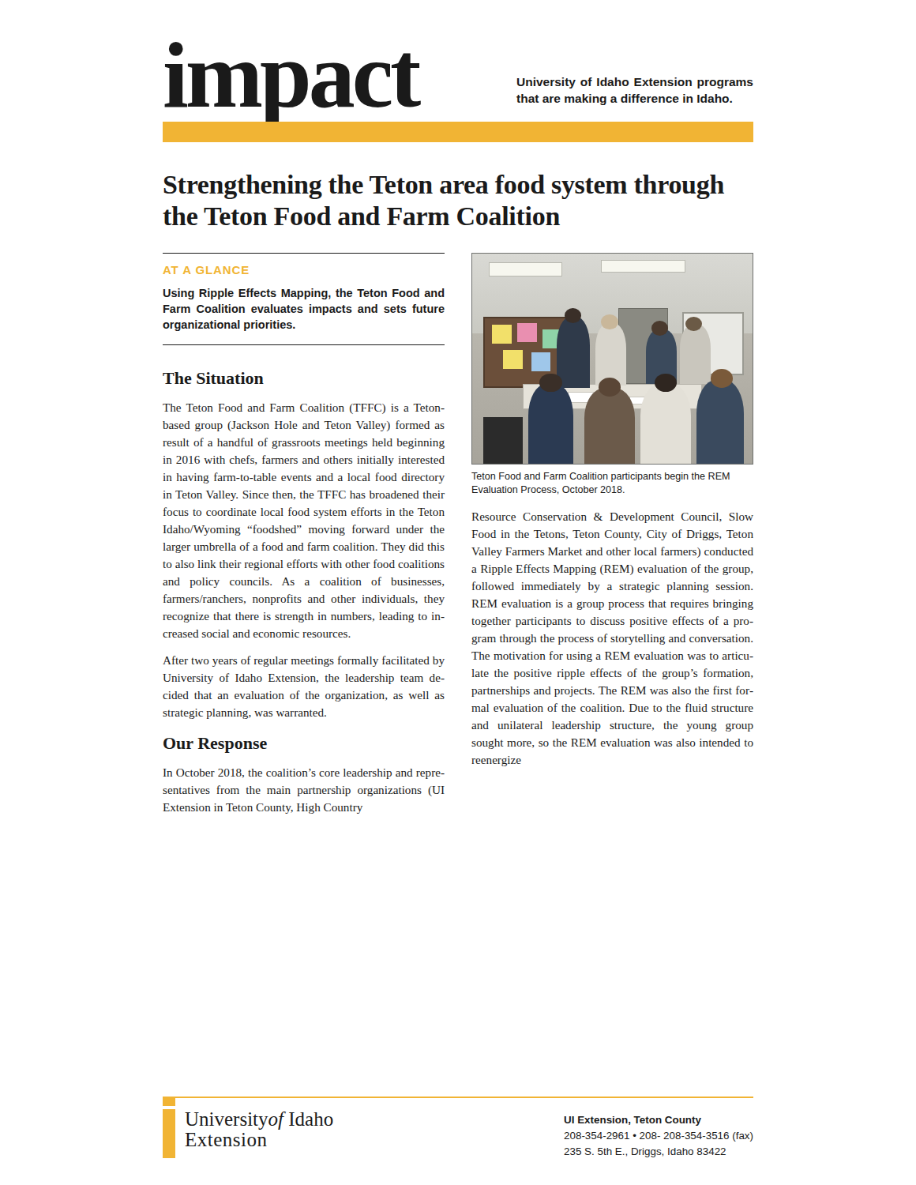impact
University of Idaho Extension programs that are making a difference in Idaho.
Strengthening the Teton area food system through the Teton Food and Farm Coalition
At a glance
Using Ripple Effects Mapping, the Teton Food and Farm Coalition evaluates impacts and sets future organizational priorities.
The Situation
The Teton Food and Farm Coalition (TFFC) is a Teton-based group (Jackson Hole and Teton Valley) formed as result of a handful of grassroots meetings held beginning in 2016 with chefs, farmers and others initially interested in having farm-to-table events and a local food directory in Teton Valley. Since then, the TFFC has broadened their focus to coordinate local food system efforts in the Teton Idaho/Wyoming “foodshed” moving forward under the larger umbrella of a food and farm coalition. They did this to also link their regional efforts with other food coalitions and policy councils. As a coalition of businesses, farmers/ranchers, nonprofits and other individuals, they recognize that there is strength in numbers, leading to increased social and economic resources.
After two years of regular meetings formally facilitated by University of Idaho Extension, the leadership team decided that an evaluation of the organization, as well as strategic planning, was warranted.
Our Response
In October 2018, the coalition’s core leadership and representatives from the main partnership organizations (UI Extension in Teton County, High Country
Teton Food and Farm Coalition participants begin the REM Evaluation Process, October 2018.
Resource Conservation & Development Council, Slow Food in the Tetons, Teton County, City of Driggs, Teton Valley Farmers Market and other local farmers) conducted a Ripple Effects Mapping (REM) evaluation of the group, followed immediately by a strategic planning session. REM evaluation is a group process that requires bringing together participants to discuss positive effects of a program through the process of storytelling and conversation. The motivation for using a REM evaluation was to articulate the positive ripple effects of the group’s formation, partnerships and projects. The REM was also the first formal evaluation of the coalition. Due to the fluid structure and unilateral leadership structure, the young group sought more, so the REM evaluation was also intended to reenergize
Universityof Idaho
Extension
UI Extension, Teton County
208-354-2961 • 208- 208-354-3516 (fax)
235 S. 5th E., Driggs, Idaho 83422